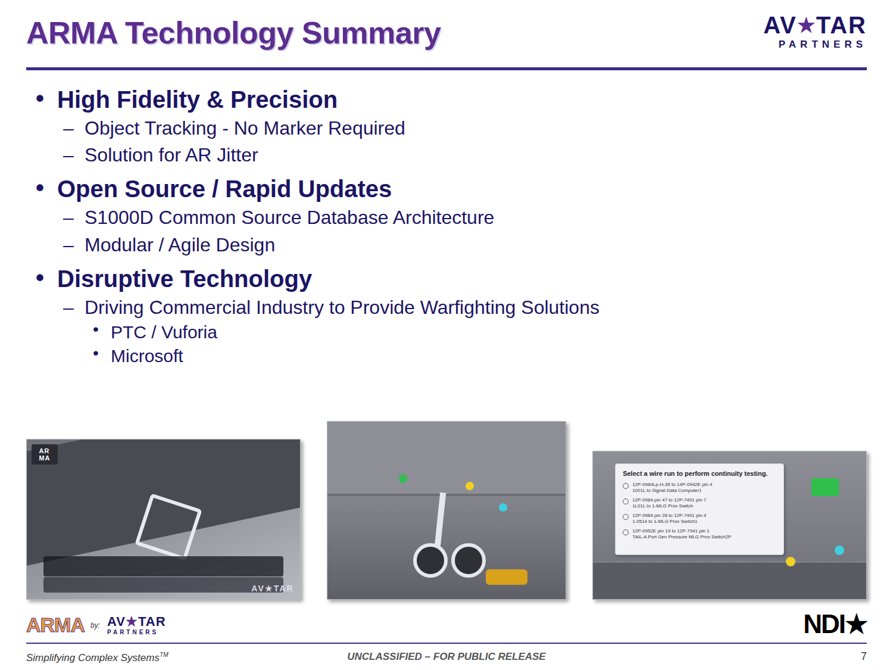ARMA Technology Summary
AV★TAR
PARTNERS
High Fidelity & Precision
Object Tracking - No Marker Required
Solution for AR Jitter
Open Source / Rapid Updates
S1000D Common Source Database Architecture
Modular / Agile Design
Disruptive Technology
Driving Commercial Industry to Provide Warfighting Solutions
PTC / Vuforia
Microsoft
AR
MA
AV★TAR
Select a wire run to perform continuity testing.
12P-0984Lp-H-35 to 14P-0942E pin 4
1001L to Signal Data Computer1
12P-0984 pin 47 to 12P-7491 pin 7
1L01L to 1-MLG Prox Switch
12P-0984 pin 28 to 12P-7491 pin 4
1-0514 to 1-MLG Prox Switch1
12P-0952E pin 19 to 12P-7941 pin 1
TAIL-A Port Gen Pressure MLG Prox Switch2P
ARMA by: AV★TAR
PARTNERS
NDI★
Simplifying Complex SystemsTM
UNCLASSIFIED – FOR PUBLIC RELEASE
7